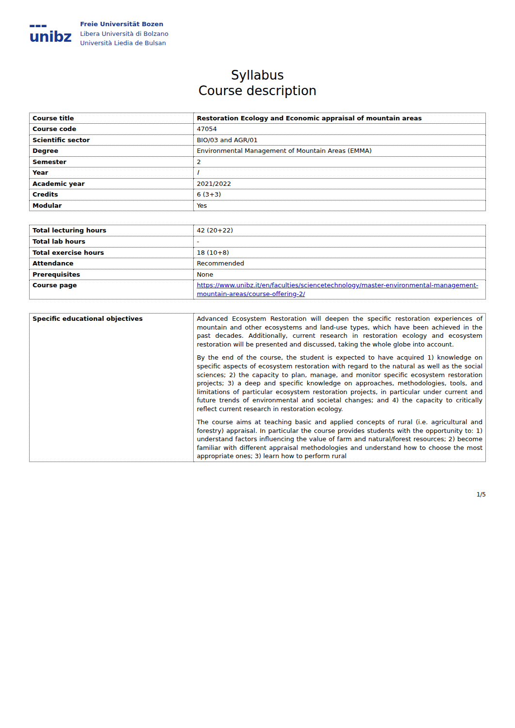▬▬▬unibz
Freie Universität Bozen
Libera Università di Bolzano
Università Liedia de Bulsan
SyllabusCourse description
| Course title | Restoration Ecology and Economic appraisal of mountain areas |
| Course code | 47054 |
| Scientific sector | BIO/03 and AGR/01 |
| Degree | Environmental Management of Mountain Areas (EMMA) |
| Semester | 2 |
| Year | I |
| Academic year | 2021/2022 |
| Credits | 6 (3+3) |
| Modular | Yes |
| Total lecturing hours | 42 (20+22) |
| Total lab hours | - |
| Total exercise hours | 18 (10+8) |
| Attendance | Recommended |
| Prerequisites | None |
| Course page | https://www.unibz.it/en/faculties/sciencetechnology/master-environmental-management-mountain-areas/course-offering-2/ |
| Specific educational objectives | Advanced Ecosystem Restoration will deepen the specific restoration experiences of mountain and other ecosystems and land-use types, which have been achieved in the past decades. Additionally, current research in restoration ecology and ecosystem restoration will be presented and discussed, taking the whole globe into account. By the end of the course, the student is expected to have acquired 1) knowledge on specific aspects of ecosystem restoration with regard to the natural as well as the social sciences; 2) the capacity to plan, manage, and monitor specific ecosystem restoration projects; 3) a deep and specific knowledge on approaches, methodologies, tools, and limitations of particular ecosystem restoration projects, in particular under current and future trends of environmental and societal changes; and 4) the capacity to critically reflect current research in restoration ecology. The course aims at teaching basic and applied concepts of rural (i.e. agricultural and forestry) appraisal. In particular the course provides students with the opportunity to: 1) understand factors influencing the value of farm and natural/forest resources; 2) become familiar with different appraisal methodologies and understand how to choose the most appropriate ones; 3) learn how to perform rural |
1/5